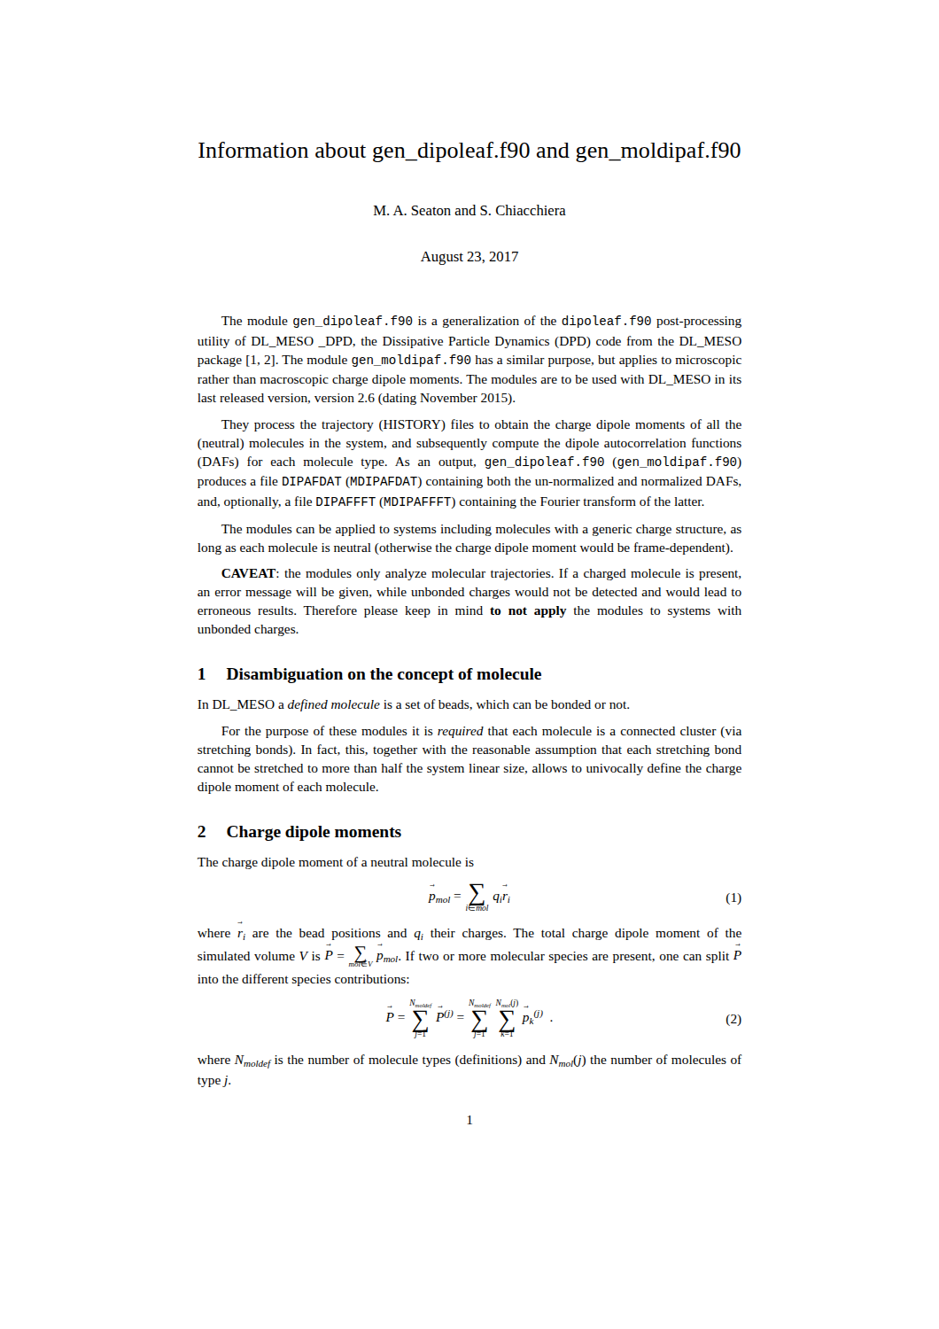Information about gen_dipoleaf.f90 and gen_moldipaf.f90
M. A. Seaton and S. Chiacchiera
August 23, 2017
The module gen_dipoleaf.f90 is a generalization of the dipoleaf.f90 post-processing utility of DL_MESO _DPD, the Dissipative Particle Dynamics (DPD) code from the DL_MESO package [1, 2]. The module gen_moldipaf.f90 has a similar purpose, but applies to microscopic rather than macroscopic charge dipole moments. The modules are to be used with DL_MESO in its last released version, version 2.6 (dating November 2015).
They process the trajectory (HISTORY) files to obtain the charge dipole moments of all the (neutral) molecules in the system, and subsequently compute the dipole autocorrelation functions (DAFs) for each molecule type. As an output, gen_dipoleaf.f90 (gen_moldipaf.f90) produces a file DIPAFDAT (MDIPAFDAT) containing both the un-normalized and normalized DAFs, and, optionally, a file DIPAFFFT (MDIPAFFFT) containing the Fourier transform of the latter.
The modules can be applied to systems including molecules with a generic charge structure, as long as each molecule is neutral (otherwise the charge dipole moment would be frame-dependent).
CAVEAT: the modules only analyze molecular trajectories. If a charged molecule is present, an error message will be given, while unbonded charges would not be detected and would lead to erroneous results. Therefore please keep in mind to not apply the modules to systems with unbonded charges.
1 Disambiguation on the concept of molecule
In DL_MESO a defined molecule is a set of beads, which can be bonded or not.
For the purpose of these modules it is required that each molecule is a connected cluster (via stretching bonds). In fact, this, together with the reasonable assumption that each stretching bond cannot be stretched to more than half the system linear size, allows to univocally define the charge dipole moment of each molecule.
2 Charge dipole moments
The charge dipole moment of a neutral molecule is
pmol = ∑i∈mol qi ri
(1)
where ri are the bead positions and qi their charges. The total charge dipole moment of the simulated volume V is P = ∑mol∈V pmol. If two or more molecular species are present, one can split P into the different species contributions:
P = Nmoldef∑j=1 P(j) = Nmoldef∑j=1 Nmol(j)∑k=1 pk(j) .
(2)
where Nmoldef is the number of molecule types (definitions) and Nmol(j) the number of molecules of type j.
1